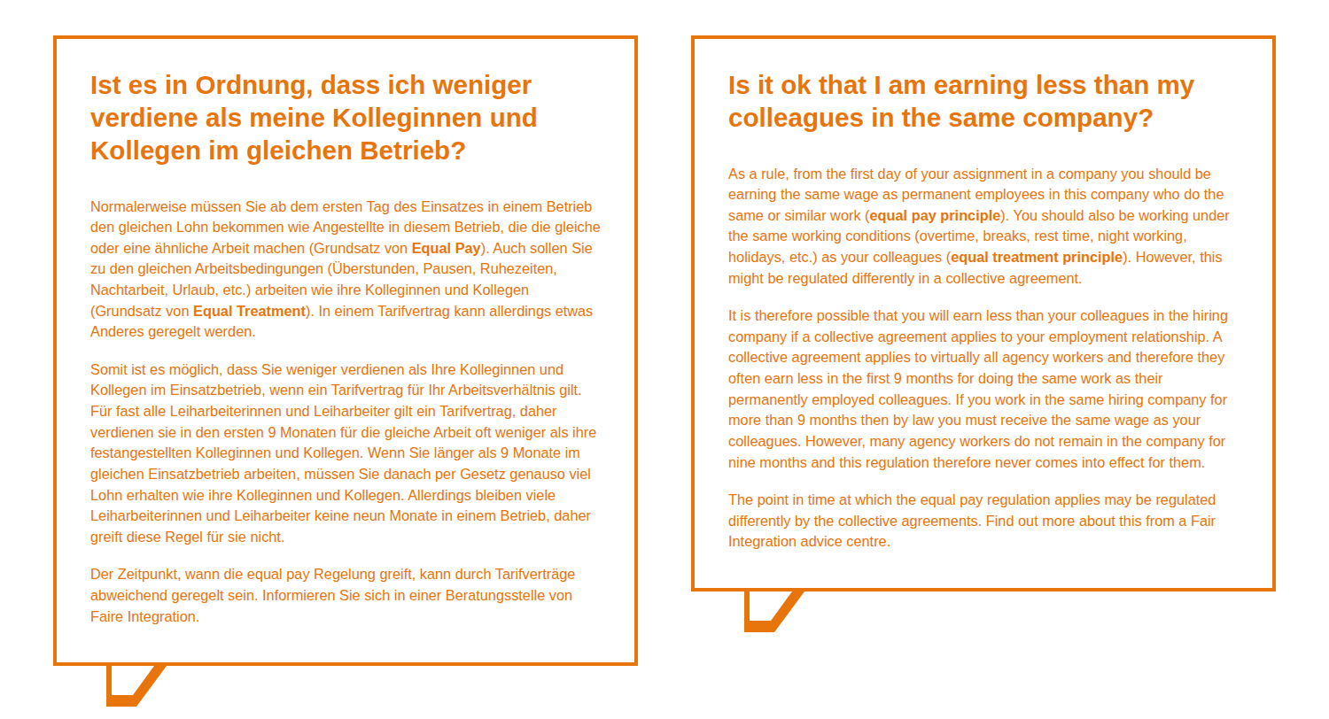Ist es in Ordnung, dass ich weniger verdiene als meine Kolleginnen und Kollegen im gleichen Betrieb?
Normalerweise müssen Sie ab dem ersten Tag des Einsatzes in einem Betrieb den gleichen Lohn bekommen wie Angestellte in diesem Betrieb, die die gleiche oder eine ähnliche Arbeit machen (Grundsatz von Equal Pay). Auch sollen Sie zu den gleichen Arbeitsbedingungen (Überstunden, Pausen, Ruhezeiten, Nachtarbeit, Urlaub, etc.) arbeiten wie ihre Kolleginnen und Kollegen (Grundsatz von Equal Treatment). In einem Tarifvertrag kann allerdings etwas Anderes geregelt werden.
Somit ist es möglich, dass Sie weniger verdienen als Ihre Kolleginnen und Kollegen im Einsatzbetrieb, wenn ein Tarifvertrag für Ihr Arbeitsverhältnis gilt. Für fast alle Leiharbeiterinnen und Leiharbeiter gilt ein Tarifvertrag, daher verdienen sie in den ersten 9 Monaten für die gleiche Arbeit oft weniger als ihre festangestellten Kolleginnen und Kollegen. Wenn Sie länger als 9 Monate im gleichen Einsatzbetrieb arbeiten, müssen Sie danach per Gesetz genauso viel Lohn erhalten wie ihre Kolleginnen und Kollegen. Allerdings bleiben viele Leiharbeiterinnen und Leiharbeiter keine neun Monate in einem Betrieb, daher greift diese Regel für sie nicht.
Der Zeitpunkt, wann die equal pay Regelung greift, kann durch Tarifverträge abweichend geregelt sein. Informieren Sie sich in einer Beratungsstelle von Faire Integration.
Is it ok that I am earning less than my colleagues in the same company?
As a rule, from the first day of your assignment in a company you should be earning the same wage as permanent employees in this company who do the same or similar work (equal pay principle). You should also be working under the same working conditions (overtime, breaks, rest time, night working, holidays, etc.) as your colleagues (equal treatment principle). However, this might be regulated differently in a collective agreement.
It is therefore possible that you will earn less than your colleagues in the hiring company if a collective agreement applies to your employment relationship. A collective agreement applies to virtually all agency workers and therefore they often earn less in the first 9 months for doing the same work as their permanently employed colleagues. If you work in the same hiring company for more than 9 months then by law you must receive the same wage as your colleagues. However, many agency workers do not remain in the company for nine months and this regulation therefore never comes into effect for them.
The point in time at which the equal pay regulation applies may be regulated differently by the collective agreements. Find out more about this from a Fair Integration advice centre.